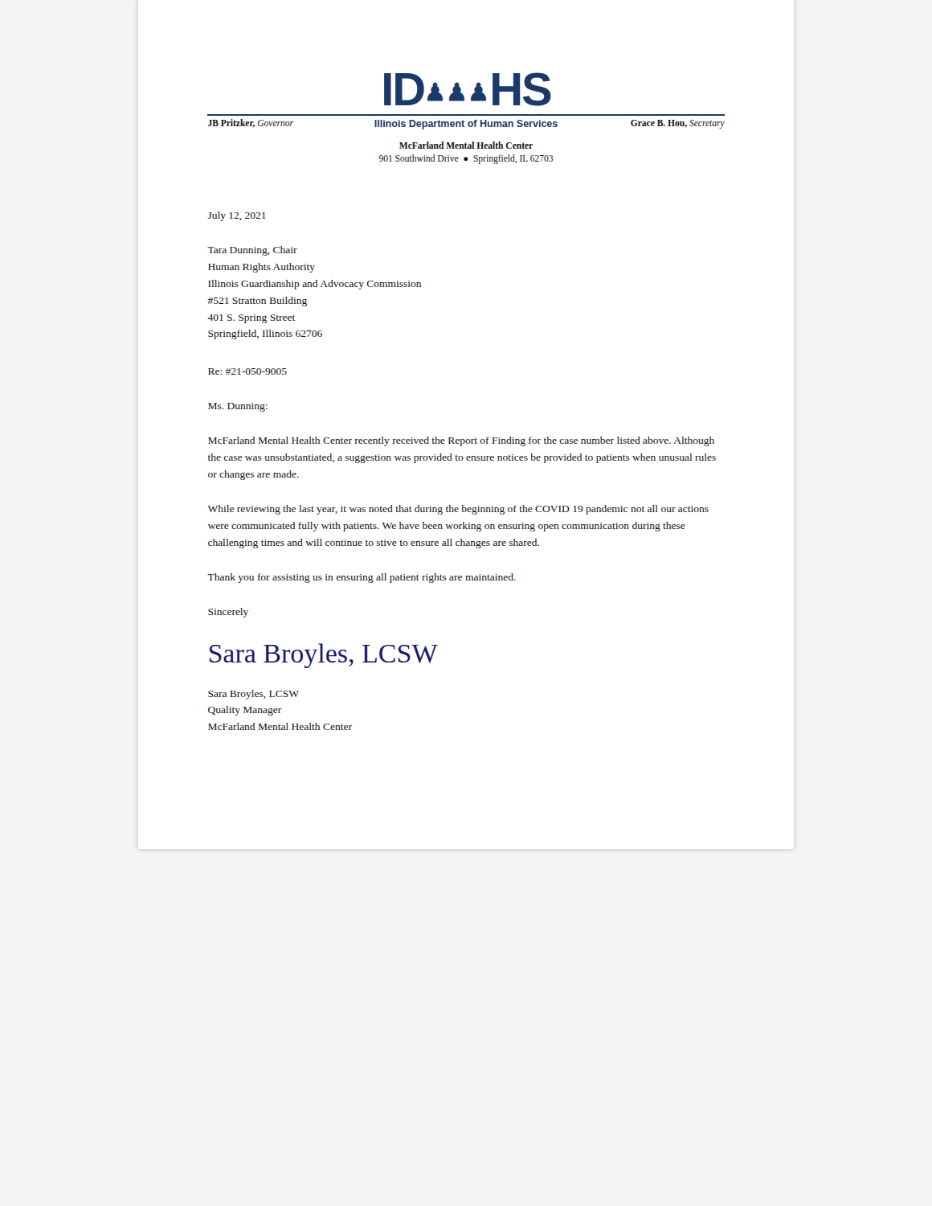ID♟♟♟HS
Illinois Department of Human Services
JB Pritzker, Governor
Grace B. Hou, Secretary
McFarland Mental Health Center
901 Southwind Drive ● Springfield, IL 62703
July 12, 2021
Tara Dunning, Chair
Human Rights Authority
Illinois Guardianship and Advocacy Commission
#521 Stratton Building
401 S. Spring Street
Springfield, Illinois 62706
Re: #21-050-9005
Ms. Dunning:
McFarland Mental Health Center recently received the Report of Finding for the case number listed above. Although the case was unsubstantiated, a suggestion was provided to ensure notices be provided to patients when unusual rules or changes are made.
While reviewing the last year, it was noted that during the beginning of the COVID 19 pandemic not all our actions were communicated fully with patients. We have been working on ensuring open communication during these challenging times and will continue to stive to ensure all changes are shared.
Thank you for assisting us in ensuring all patient rights are maintained.
Sincerely
Sara Broyles, LCSW
Sara Broyles, LCSW
Quality Manager
McFarland Mental Health Center